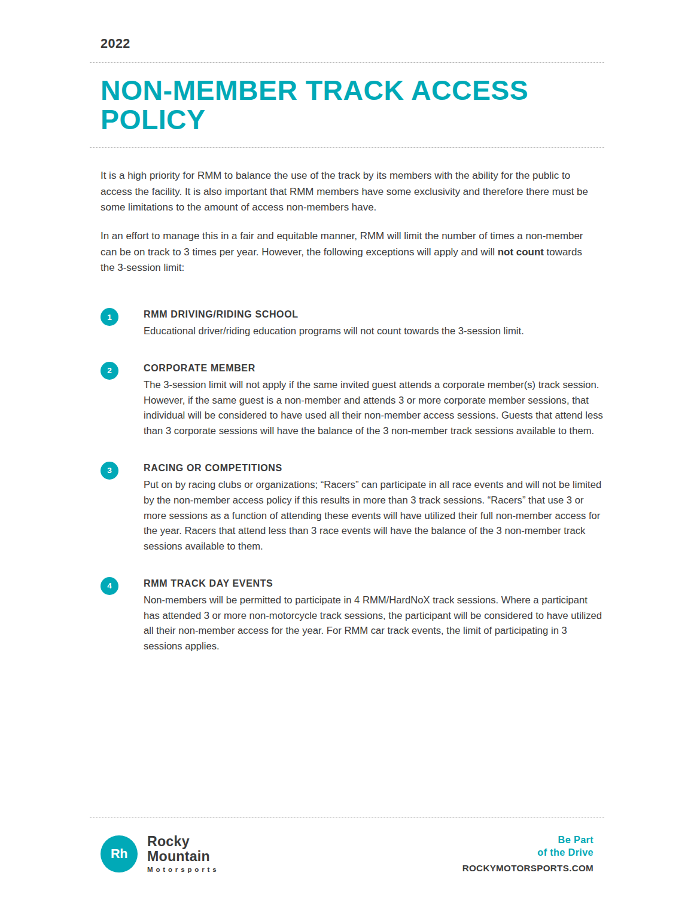2022
Non-Member Track Access Policy
It is a high priority for RMM to balance the use of the track by its members with the ability for the public to access the facility. It is also important that RMM members have some exclusivity and therefore there must be some limitations to the amount of access non-members have.
In an effort to manage this in a fair and equitable manner, RMM will limit the number of times a non-member can be on track to 3 times per year. However, the following exceptions will apply and will not count towards the 3-session limit:
RMM Driving/Riding School
Educational driver/riding education programs will not count towards the 3-session limit.
Corporate Member
The 3-session limit will not apply if the same invited guest attends a corporate member(s) track session. However, if the same guest is a non-member and attends 3 or more corporate member sessions, that individual will be considered to have used all their non-member access sessions. Guests that attend less than 3 corporate sessions will have the balance of the 3 non-member track sessions available to them.
Racing or Competitions
Put on by racing clubs or organizations; “Racers” can participate in all race events and will not be limited by the non-member access policy if this results in more than 3 track sessions. “Racers” that use 3 or more sessions as a function of attending these events will have utilized their full non-member access for the year. Racers that attend less than 3 race events will have the balance of the 3 non-member track sessions available to them.
RMM Track Day Events
Non-members will be permitted to participate in 4 RMM/HardNoX track sessions. Where a participant has attended 3 or more non-motorcycle track sessions, the participant will be considered to have utilized all their non-member access for the year. For RMM car track events, the limit of participating in 3 sessions applies.
Rh
Rocky Mountain Motorsports
Be Part of the Drive ROCKYMOTORSPORTS.COM